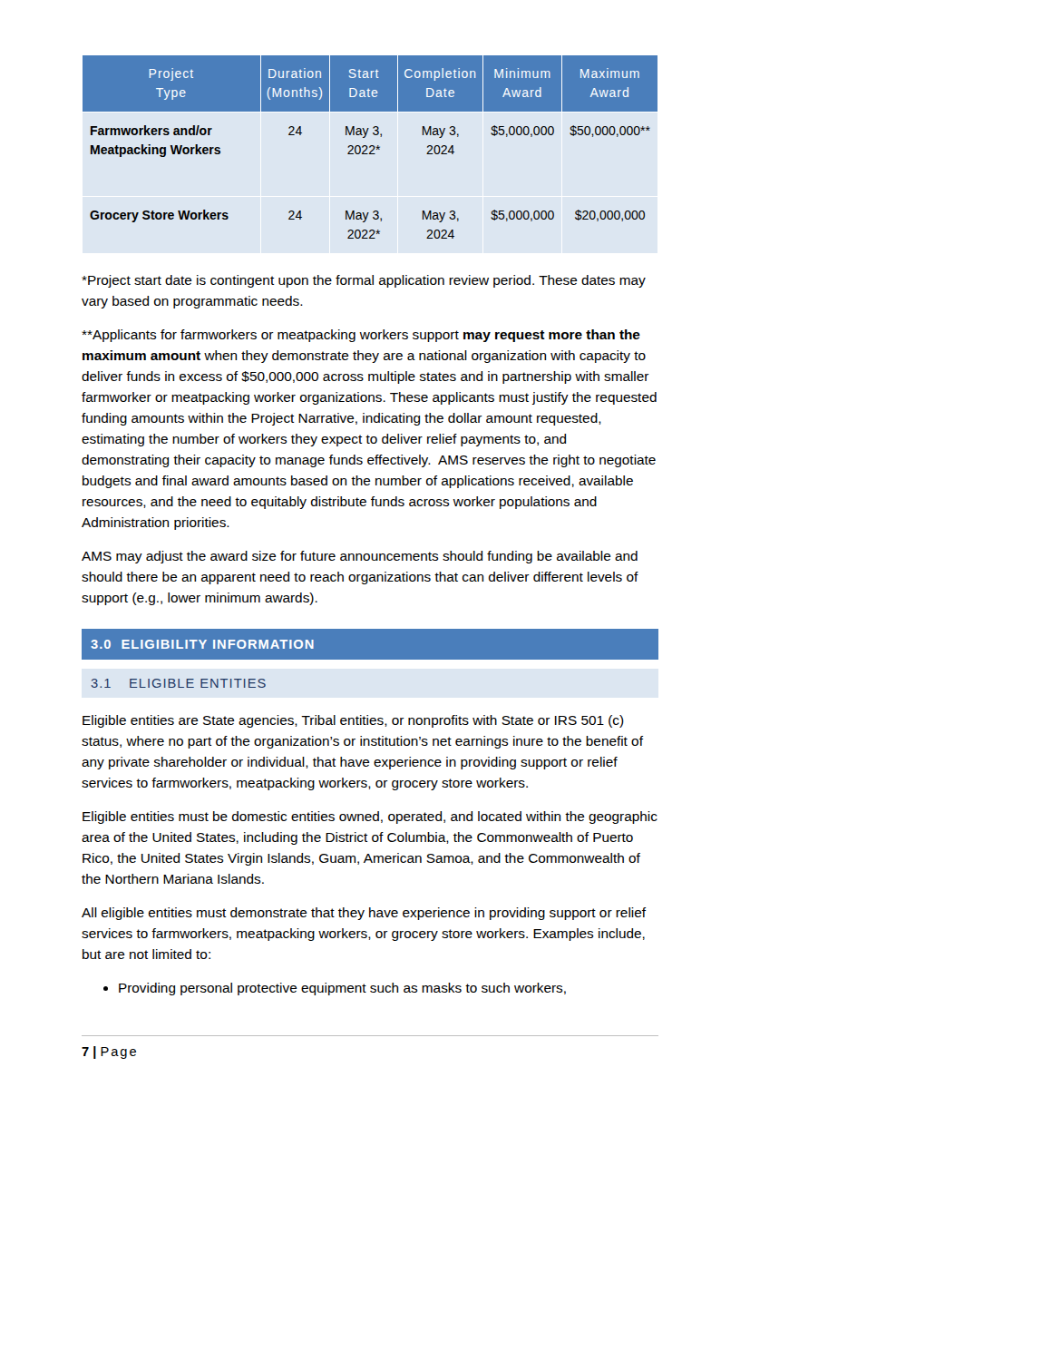| Project Type | Duration (Months) | Start Date | Completion Date | Minimum Award | Maximum Award |
| --- | --- | --- | --- | --- | --- |
| Farmworkers and/or Meatpacking Workers | 24 | May 3, 2022* | May 3, 2024 | $5,000,000 | $50,000,000** |
| Grocery Store Workers | 24 | May 3, 2022* | May 3, 2024 | $5,000,000 | $20,000,000 |
*Project start date is contingent upon the formal application review period. These dates may vary based on programmatic needs.
**Applicants for farmworkers or meatpacking workers support may request more than the maximum amount when they demonstrate they are a national organization with capacity to deliver funds in excess of $50,000,000 across multiple states and in partnership with smaller farmworker or meatpacking worker organizations. These applicants must justify the requested funding amounts within the Project Narrative, indicating the dollar amount requested, estimating the number of workers they expect to deliver relief payments to, and demonstrating their capacity to manage funds effectively. AMS reserves the right to negotiate budgets and final award amounts based on the number of applications received, available resources, and the need to equitably distribute funds across worker populations and Administration priorities.
AMS may adjust the award size for future announcements should funding be available and should there be an apparent need to reach organizations that can deliver different levels of support (e.g., lower minimum awards).
3.0 ELIGIBILITY INFORMATION
3.1 ELIGIBLE ENTITIES
Eligible entities are State agencies, Tribal entities, or nonprofits with State or IRS 501 (c) status, where no part of the organization’s or institution’s net earnings inure to the benefit of any private shareholder or individual, that have experience in providing support or relief services to farmworkers, meatpacking workers, or grocery store workers.
Eligible entities must be domestic entities owned, operated, and located within the geographic area of the United States, including the District of Columbia, the Commonwealth of Puerto Rico, the United States Virgin Islands, Guam, American Samoa, and the Commonwealth of the Northern Mariana Islands.
All eligible entities must demonstrate that they have experience in providing support or relief services to farmworkers, meatpacking workers, or grocery store workers. Examples include, but are not limited to:
Providing personal protective equipment such as masks to such workers,
7 | Page